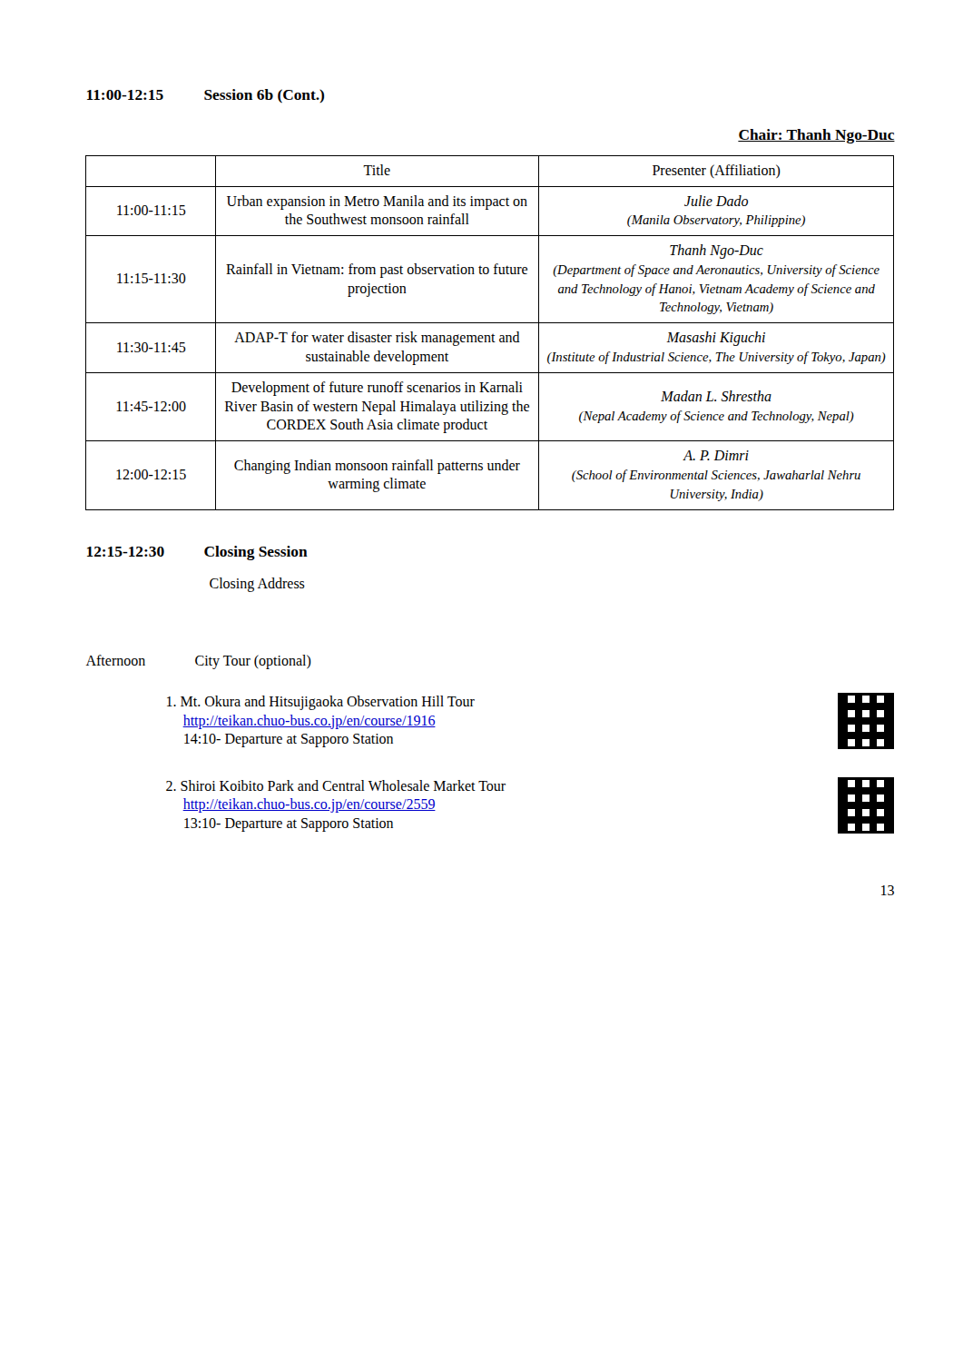11:00-12:15 Session 6b (Cont.)
Chair: Thanh Ngo-Duc
| | Title | Presenter (Affiliation) |
| --- | --- | --- |
| 11:00-11:15 | Urban expansion in Metro Manila and its impact on the Southwest monsoon rainfall | Julie Dado (Manila Observatory, Philippine) |
| 11:15-11:30 | Rainfall in Vietnam: from past observation to future projection | Thanh Ngo-Duc (Department of Space and Aeronautics, University of Science and Technology of Hanoi, Vietnam Academy of Science and Technology, Vietnam) |
| 11:30-11:45 | ADAP-T for water disaster risk management and sustainable development | Masashi Kiguchi (Institute of Industrial Science, The University of Tokyo, Japan) |
| 11:45-12:00 | Development of future runoff scenarios in Karnali River Basin of western Nepal Himalaya utilizing the CORDEX South Asia climate product | Madan L. Shrestha (Nepal Academy of Science and Technology, Nepal) |
| 12:00-12:15 | Changing Indian monsoon rainfall patterns under warming climate | A. P. Dimri (School of Environmental Sciences, Jawaharlal Nehru University, India) |
12:15-12:30 Closing Session
Closing Address
Afternoon City Tour (optional)
1. Mt. Okura and Hitsujigaoka Observation Hill Tour
http://teikan.chuo-bus.co.jp/en/course/1916
14:10- Departure at Sapporo Station
2. Shiroi Koibito Park and Central Wholesale Market Tour
http://teikan.chuo-bus.co.jp/en/course/2559
13:10- Departure at Sapporo Station
13